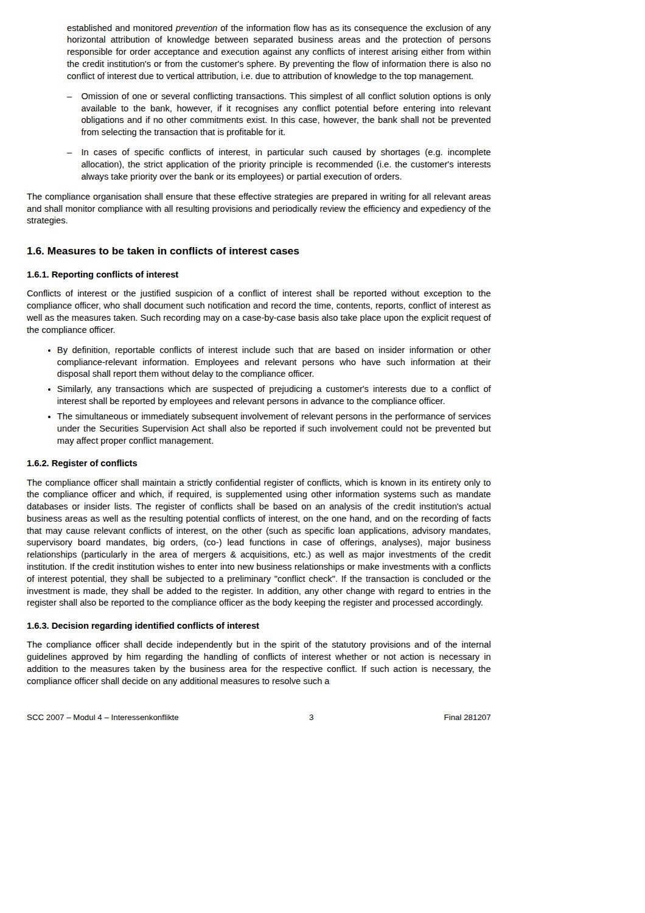established and monitored prevention of the information flow has as its consequence the exclusion of any horizontal attribution of knowledge between separated business areas and the protection of persons responsible for order acceptance and execution against any conflicts of interest arising either from within the credit institution's or from the customer's sphere. By preventing the flow of information there is also no conflict of interest due to vertical attribution, i.e. due to attribution of knowledge to the top management.
Omission of one or several conflicting transactions. This simplest of all conflict solution options is only available to the bank, however, if it recognises any conflict potential before entering into relevant obligations and if no other commitments exist. In this case, however, the bank shall not be prevented from selecting the transaction that is profitable for it.
In cases of specific conflicts of interest, in particular such caused by shortages (e.g. incomplete allocation), the strict application of the priority principle is recommended (i.e. the customer's interests always take priority over the bank or its employees) or partial execution of orders.
The compliance organisation shall ensure that these effective strategies are prepared in writing for all relevant areas and shall monitor compliance with all resulting provisions and periodically review the efficiency and expediency of the strategies.
1.6. Measures to be taken in conflicts of interest cases
1.6.1. Reporting conflicts of interest
Conflicts of interest or the justified suspicion of a conflict of interest shall be reported without exception to the compliance officer, who shall document such notification and record the time, contents, reports, conflict of interest as well as the measures taken. Such recording may on a case-by-case basis also take place upon the explicit request of the compliance officer.
By definition, reportable conflicts of interest include such that are based on insider information or other compliance-relevant information. Employees and relevant persons who have such information at their disposal shall report them without delay to the compliance officer.
Similarly, any transactions which are suspected of prejudicing a customer's interests due to a conflict of interest shall be reported by employees and relevant persons in advance to the compliance officer.
The simultaneous or immediately subsequent involvement of relevant persons in the performance of services under the Securities Supervision Act shall also be reported if such involvement could not be prevented but may affect proper conflict management.
1.6.2. Register of conflicts
The compliance officer shall maintain a strictly confidential register of conflicts, which is known in its entirety only to the compliance officer and which, if required, is supplemented using other information systems such as mandate databases or insider lists. The register of conflicts shall be based on an analysis of the credit institution's actual business areas as well as the resulting potential conflicts of interest, on the one hand, and on the recording of facts that may cause relevant conflicts of interest, on the other (such as specific loan applications, advisory mandates, supervisory board mandates, big orders, (co-) lead functions in case of offerings, analyses), major business relationships (particularly in the area of mergers & acquisitions, etc.) as well as major investments of the credit institution. If the credit institution wishes to enter into new business relationships or make investments with a conflicts of interest potential, they shall be subjected to a preliminary "conflict check". If the transaction is concluded or the investment is made, they shall be added to the register. In addition, any other change with regard to entries in the register shall also be reported to the compliance officer as the body keeping the register and processed accordingly.
1.6.3. Decision regarding identified conflicts of interest
The compliance officer shall decide independently but in the spirit of the statutory provisions and of the internal guidelines approved by him regarding the handling of conflicts of interest whether or not action is necessary in addition to the measures taken by the business area for the respective conflict. If such action is necessary, the compliance officer shall decide on any additional measures to resolve such a
SCC 2007 – Modul 4 – Interessenkonflikte 3 Final 281207